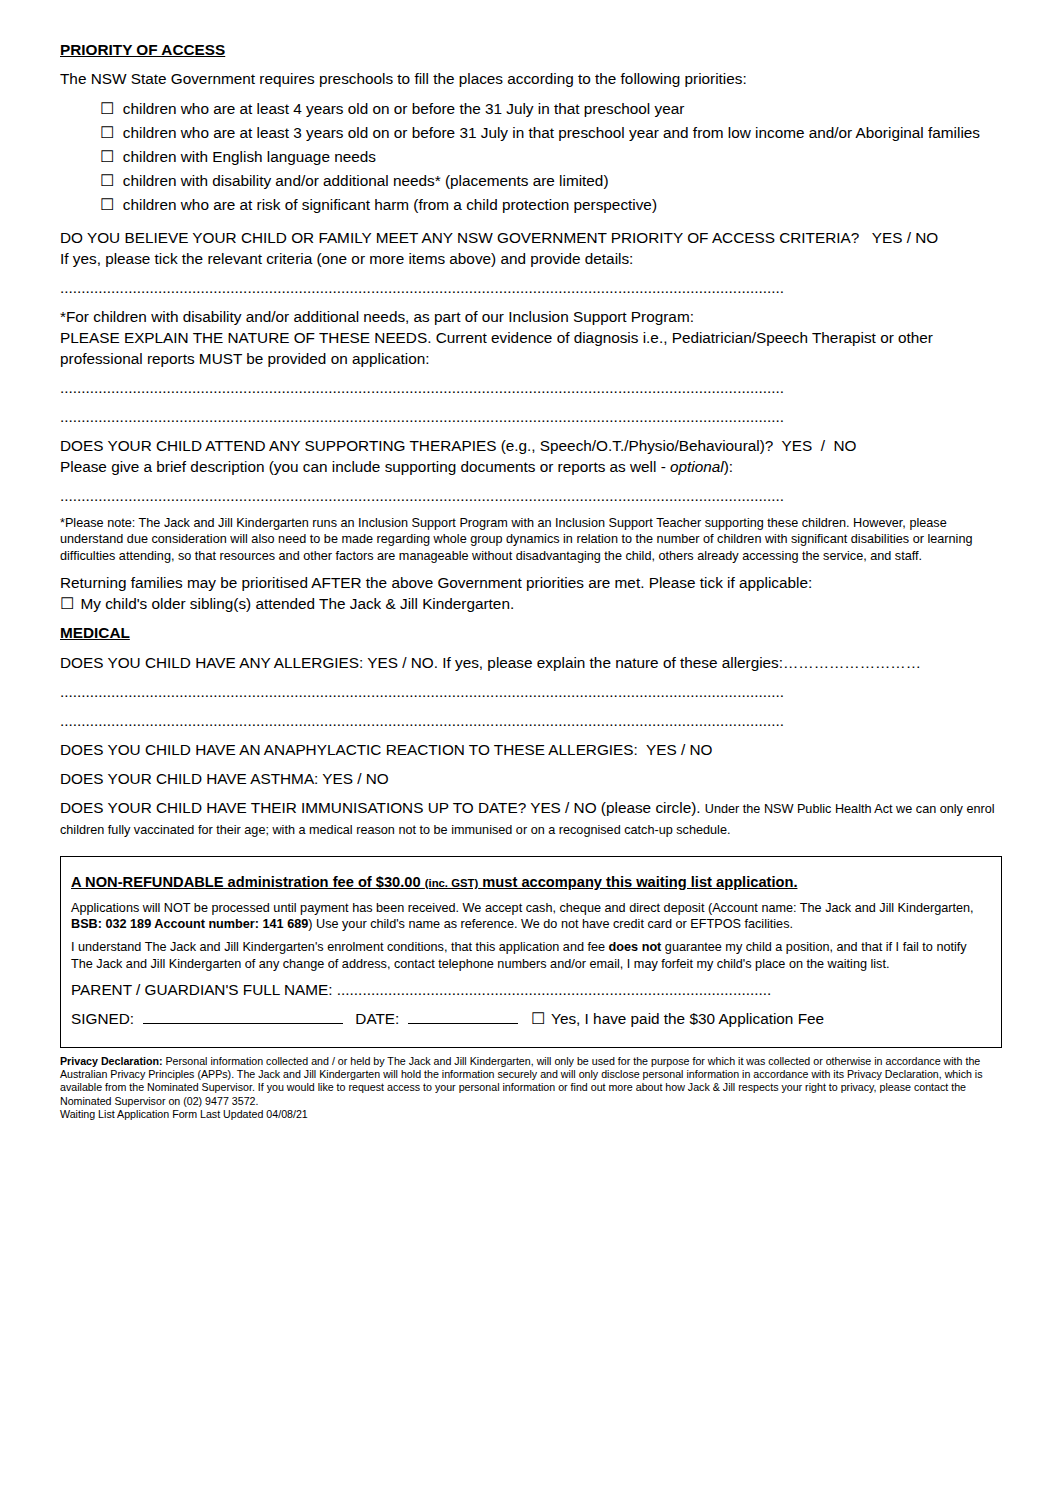PRIORITY OF ACCESS
The NSW State Government requires preschools to fill the places according to the following priorities:
children who are at least 4 years old on or before the 31 July in that preschool year
children who are at least 3 years old on or before 31 July in that preschool year and from low income and/or Aboriginal families
children with English language needs
children with disability and/or additional needs* (placements are limited)
children who are at risk of significant harm (from a child protection perspective)
DO YOU BELIEVE YOUR CHILD OR FAMILY MEET ANY NSW GOVERNMENT PRIORITY OF ACCESS CRITERIA? YES / NO
If yes, please tick the relevant criteria (one or more items above) and provide details:
..........................................................................................................................................................................
*For children with disability and/or additional needs, as part of our Inclusion Support Program:
PLEASE EXPLAIN THE NATURE OF THESE NEEDS. Current evidence of diagnosis i.e., Pediatrician/Speech Therapist or other professional reports MUST be provided on application:
.......................................................................................................................................................................... ..........................................................................................................................................................................
DOES YOUR CHILD ATTEND ANY SUPPORTING THERAPIES (e.g., Speech/O.T./Physio/Behavioural)? YES / NO
Please give a brief description (you can include supporting documents or reports as well - optional):
..........................................................................................................................................................................
*Please note: The Jack and Jill Kindergarten runs an Inclusion Support Program with an Inclusion Support Teacher supporting these children. However, please understand due consideration will also need to be made regarding whole group dynamics in relation to the number of children with significant disabilities or learning difficulties attending, so that resources and other factors are manageable without disadvantaging the child, others already accessing the service, and staff.
Returning families may be prioritised AFTER the above Government priorities are met. Please tick if applicable:
My child's older sibling(s) attended The Jack & Jill Kindergarten.
MEDICAL
DOES YOU CHILD HAVE ANY ALLERGIES: YES / NO. If yes, please explain the nature of these allergies:………………………
.......................................................................................................................................................................... ..........................................................................................................................................................................
DOES YOU CHILD HAVE AN ANAPHYLACTIC REACTION TO THESE ALLERGIES: YES / NO
DOES YOUR CHILD HAVE ASTHMA: YES / NO
DOES YOUR CHILD HAVE THEIR IMMUNISATIONS UP TO DATE? YES / NO (please circle). Under the NSW Public Health Act we can only enrol children fully vaccinated for their age; with a medical reason not to be immunised or on a recognised catch-up schedule.
A NON-REFUNDABLE administration fee of $30.00 (inc. GST) must accompany this waiting list application.
Applications will NOT be processed until payment has been received. We accept cash, cheque and direct deposit (Account name: The Jack and Jill Kindergarten, BSB: 032 189 Account number: 141 689) Use your child's name as reference. We do not have credit card or EFTPOS facilities.
I understand The Jack and Jill Kindergarten's enrolment conditions, that this application and fee does not guarantee my child a position, and that if I fail to notify The Jack and Jill Kindergarten of any change of address, contact telephone numbers and/or email, I may forfeit my child's place on the waiting list.
PARENT / GUARDIAN'S FULL NAME: ......................................................................................................
SIGNED: DATE: Yes, I have paid the $30 Application Fee
Privacy Declaration: Personal information collected and / or held by The Jack and Jill Kindergarten, will only be used for the purpose for which it was collected or otherwise in accordance with the Australian Privacy Principles (APPs). The Jack and Jill Kindergarten will hold the information securely and will only disclose personal information in accordance with its Privacy Declaration, which is available from the Nominated Supervisor. If you would like to request access to your personal information or find out more about how Jack & Jill respects your right to privacy, please contact the Nominated Supervisor on (02) 9477 3572.
Waiting List Application Form Last Updated 04/08/21